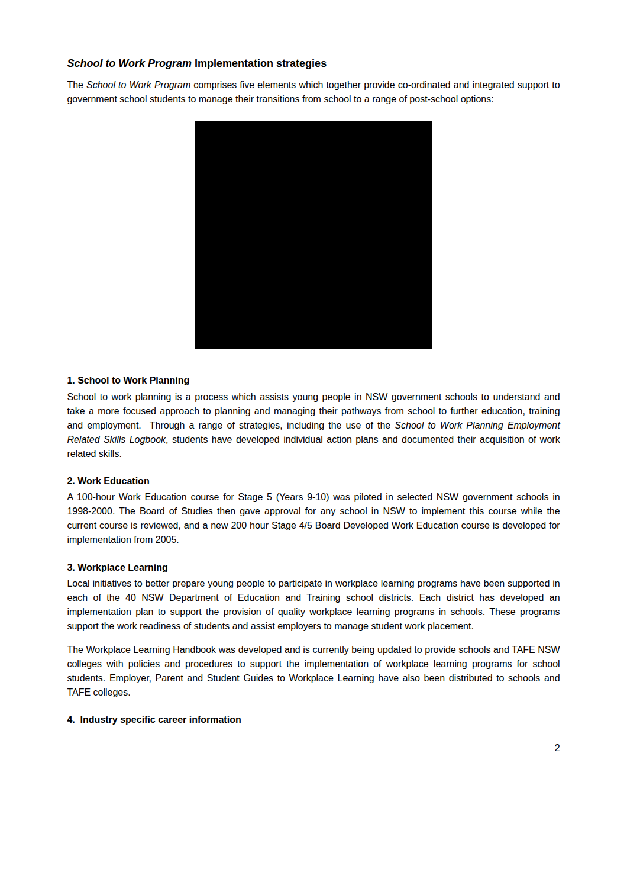School to Work Program Implementation strategies
The School to Work Program comprises five elements which together provide co-ordinated and integrated support to government school students to manage their transitions from school to a range of post-school options:
1. School to Work Planning
School to work planning is a process which assists young people in NSW government schools to understand and take a more focused approach to planning and managing their pathways from school to further education, training and employment. Through a range of strategies, including the use of the School to Work Planning Employment Related Skills Logbook, students have developed individual action plans and documented their acquisition of work related skills.
2. Work Education
A 100-hour Work Education course for Stage 5 (Years 9-10) was piloted in selected NSW government schools in 1998-2000. The Board of Studies then gave approval for any school in NSW to implement this course while the current course is reviewed, and a new 200 hour Stage 4/5 Board Developed Work Education course is developed for implementation from 2005.
3. Workplace Learning
Local initiatives to better prepare young people to participate in workplace learning programs have been supported in each of the 40 NSW Department of Education and Training school districts. Each district has developed an implementation plan to support the provision of quality workplace learning programs in schools. These programs support the work readiness of students and assist employers to manage student work placement.
The Workplace Learning Handbook was developed and is currently being updated to provide schools and TAFE NSW colleges with policies and procedures to support the implementation of workplace learning programs for school students. Employer, Parent and Student Guides to Workplace Learning have also been distributed to schools and TAFE colleges.
4. Industry specific career information
2